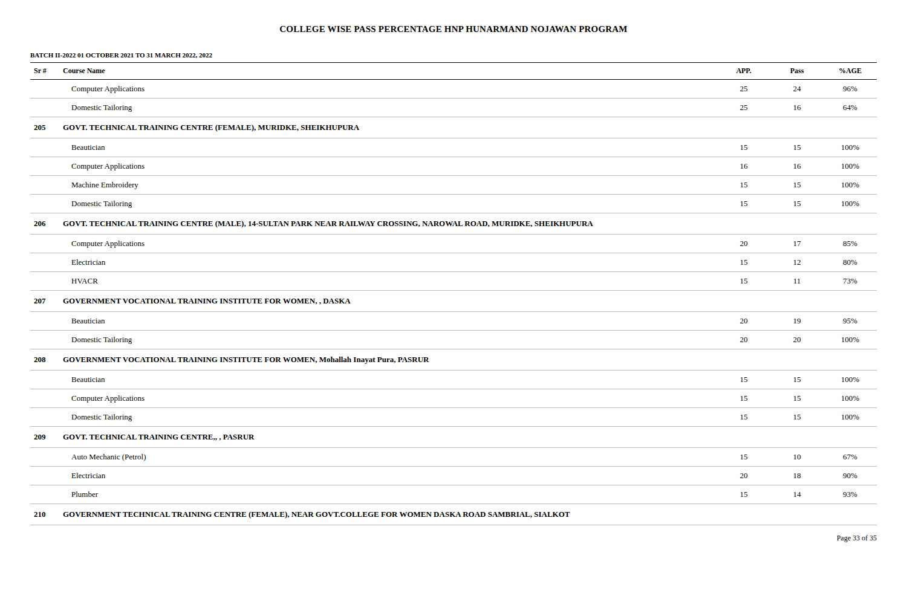COLLEGE WISE PASS PERCENTAGE HNP HUNARMAND NOJAWAN PROGRAM
BATCH II-2022 01 OCTOBER 2021 TO 31 MARCH 2022, 2022
| Sr # | Course Name | APP. | Pass | %AGE |
| --- | --- | --- | --- | --- |
| | Computer Applications | 25 | 24 | 96% |
| | Domestic Tailoring | 25 | 16 | 64% |
| 205 | GOVT. TECHNICAL TRAINING CENTRE (FEMALE), MURIDKE, SHEIKHUPURA | | | |
| | Beautician | 15 | 15 | 100% |
| | Computer Applications | 16 | 16 | 100% |
| | Machine Embroidery | 15 | 15 | 100% |
| | Domestic Tailoring | 15 | 15 | 100% |
| 206 | GOVT. TECHNICAL TRAINING CENTRE (MALE), 14-SULTAN PARK NEAR RAILWAY CROSSING, NAROWAL ROAD, MURIDKE, SHEIKHUPURA | | | |
| | Computer Applications | 20 | 17 | 85% |
| | Electrician | 15 | 12 | 80% |
| | HVACR | 15 | 11 | 73% |
| 207 | GOVERNMENT VOCATIONAL TRAINING INSTITUTE FOR WOMEN, , DASKA | | | |
| | Beautician | 20 | 19 | 95% |
| | Domestic Tailoring | 20 | 20 | 100% |
| 208 | GOVERNMENT VOCATIONAL TRAINING INSTITUTE FOR WOMEN, Mohallah Inayat Pura, PASRUR | | | |
| | Beautician | 15 | 15 | 100% |
| | Computer Applications | 15 | 15 | 100% |
| | Domestic Tailoring | 15 | 15 | 100% |
| 209 | GOVT. TECHNICAL TRAINING CENTRE,, , PASRUR | | | |
| | Auto Mechanic (Petrol) | 15 | 10 | 67% |
| | Electrician | 20 | 18 | 90% |
| | Plumber | 15 | 14 | 93% |
| 210 | GOVERNMENT TECHNICAL TRAINING CENTRE (FEMALE), NEAR GOVT.COLLEGE FOR WOMEN DASKA ROAD SAMBRIAL, SIALKOT | | | |
Page 33 of 35